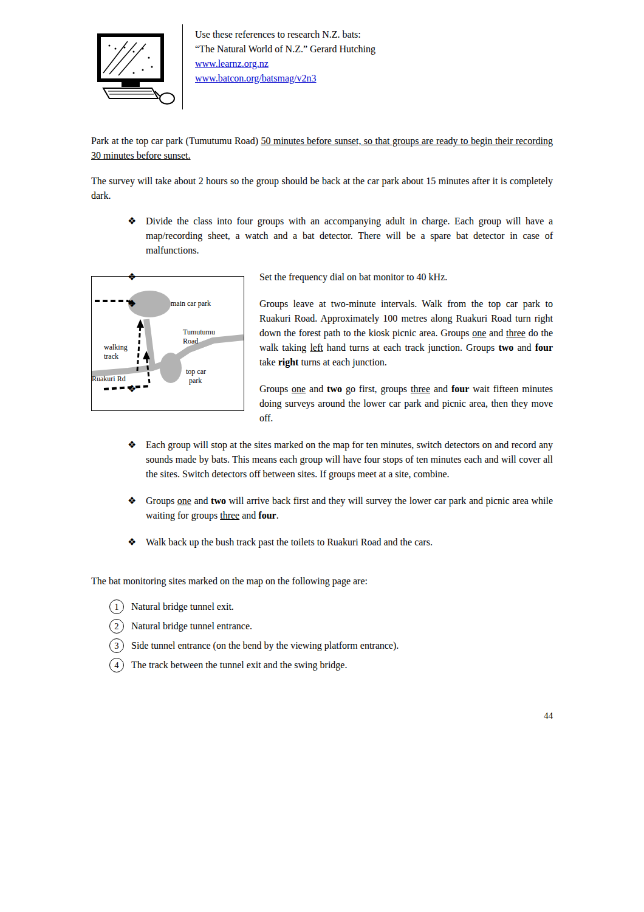Use these references to research N.Z. bats:
“The Natural World of N.Z.” Gerard Hutching
www.learnz.org.nz
www.batcon.org/batsmag/v2n3
Park at the top car park (Tumutumu Road) 50 minutes before sunset, so that groups are ready to begin their recording 30 minutes before sunset.
The survey will take about 2 hours so the group should be back at the car park about 15 minutes after it is completely dark.
Divide the class into four groups with an accompanying adult in charge. Each group will have a map/recording sheet, a watch and a bat detector. There will be a spare bat detector in case of malfunctions.
main car park Tumutumu Road walking track Ruakuri Rd top car park
Set the frequency dial on bat monitor to 40 kHz.
Groups leave at two-minute intervals. Walk from the top car park to Ruakuri Road. Approximately 100 metres along Ruakuri Road turn right down the forest path to the kiosk picnic area. Groups one and three do the walk taking left hand turns at each track junction. Groups two and four take right turns at each junction.
Groups one and two go first, groups three and four wait fifteen minutes doing surveys around the lower car park and picnic area, then they move off.
Each group will stop at the sites marked on the map for ten minutes, switch detectors on and record any sounds made by bats. This means each group will have four stops of ten minutes each and will cover all the sites. Switch detectors off between sites. If groups meet at a site, combine.
Groups one and two will arrive back first and they will survey the lower car park and picnic area while waiting for groups three and four.
Walk back up the bush track past the toilets to Ruakuri Road and the cars.
The bat monitoring sites marked on the map on the following page are:
1 Natural bridge tunnel exit.
2 Natural bridge tunnel entrance.
3 Side tunnel entrance (on the bend by the viewing platform entrance).
4 The track between the tunnel exit and the swing bridge.
44